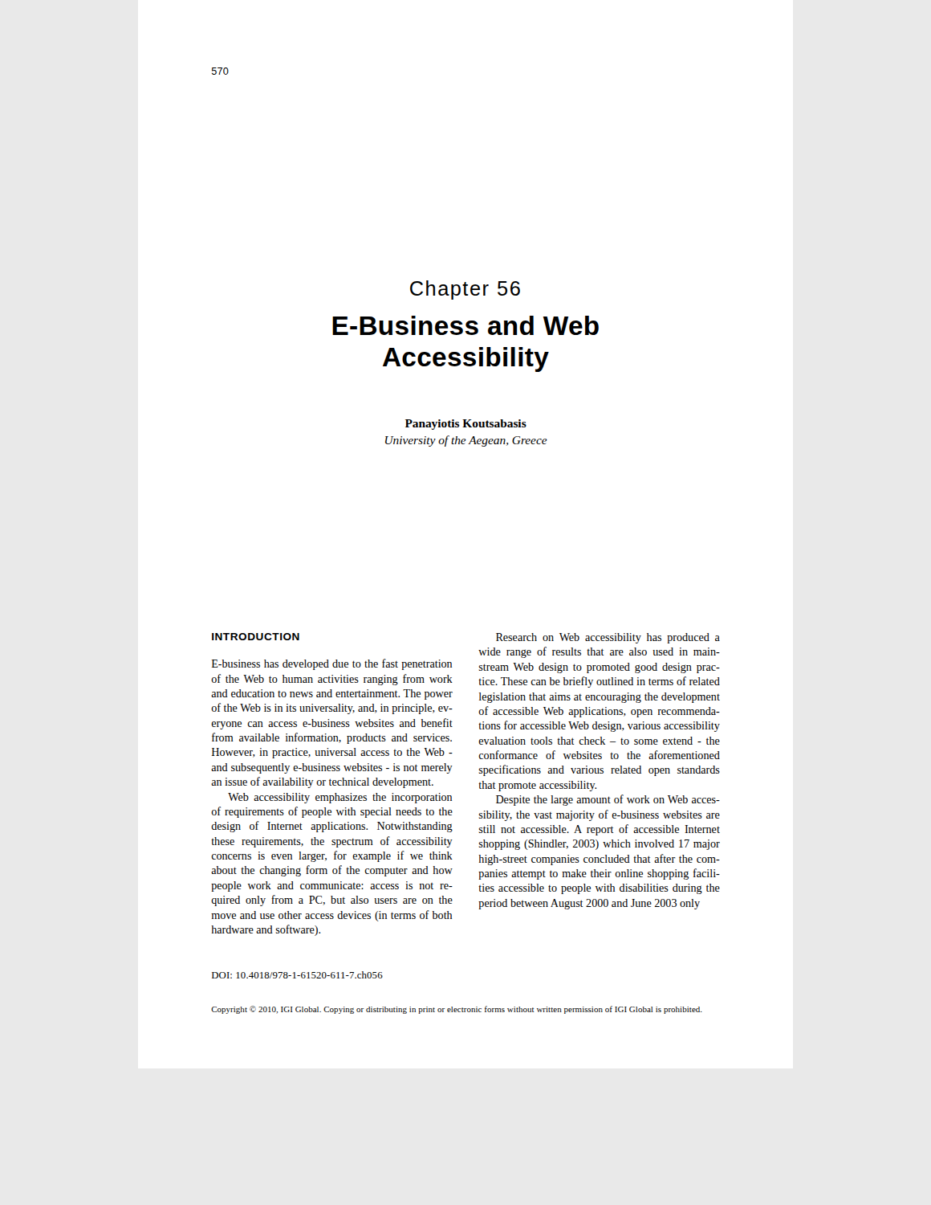570
Chapter 56
E-Business and Web Accessibility
Panayiotis Koutsabasis
University of the Aegean, Greece
INTRODUCTION
E-business has developed due to the fast penetration of the Web to human activities ranging from work and education to news and entertainment. The power of the Web is in its universality, and, in principle, everyone can access e-business websites and benefit from available information, products and services. However, in practice, universal access to the Web - and subsequently e-business websites - is not merely an issue of availability or technical development.
Web accessibility emphasizes the incorporation of requirements of people with special needs to the design of Internet applications. Notwithstanding these requirements, the spectrum of accessibility concerns is even larger, for example if we think about the changing form of the computer and how people work and communicate: access is not required only from a PC, but also users are on the move and use other access devices (in terms of both hardware and software).
Research on Web accessibility has produced a wide range of results that are also used in mainstream Web design to promoted good design practice. These can be briefly outlined in terms of related legislation that aims at encouraging the development of accessible Web applications, open recommendations for accessible Web design, various accessibility evaluation tools that check – to some extend - the conformance of websites to the aforementioned specifications and various related open standards that promote accessibility.
Despite the large amount of work on Web accessibility, the vast majority of e-business websites are still not accessible. A report of accessible Internet shopping (Shindler, 2003) which involved 17 major high-street companies concluded that after the companies attempt to make their online shopping facilities accessible to people with disabilities during the period between August 2000 and June 2003 only
DOI: 10.4018/978-1-61520-611-7.ch056
Copyright © 2010, IGI Global. Copying or distributing in print or electronic forms without written permission of IGI Global is prohibited.